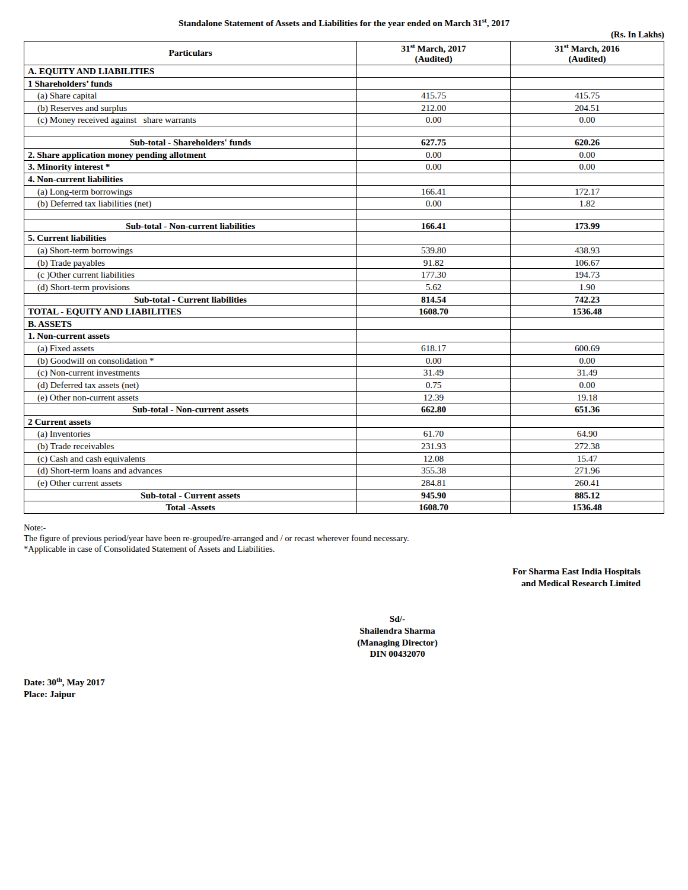Standalone Statement of Assets and Liabilities for the year ended on March 31st, 2017
(Rs. In Lakhs)
| Particulars | 31 st March, 2017 (Audited) | 31 st March, 2016 (Audited) |
| --- | --- | --- |
| A. EQUITY AND LIABILITIES | | |
| 1 Shareholders’ funds | | |
| (a) Share capital | 415.75 | 415.75 |
| (b) Reserves and surplus | 212.00 | 204.51 |
| (c) Money received against share warrants | 0.00 | 0.00 |
| Sub-total - Shareholders' funds | 627.75 | 620.26 |
| 2. Share application money pending allotment | 0.00 | 0.00 |
| 3. Minority interest * | 0.00 | 0.00 |
| 4. Non-current liabilities | | |
| (a) Long-term borrowings | 166.41 | 172.17 |
| (b) Deferred tax liabilities (net) | 0.00 | 1.82 |
| Sub-total - Non-current liabilities | 166.41 | 173.99 |
| 5. Current liabilities | | |
| (a) Short-term borrowings | 539.80 | 438.93 |
| (b) Trade payables | 91.82 | 106.67 |
| (c )Other current liabilities | 177.30 | 194.73 |
| (d) Short-term provisions | 5.62 | 1.90 |
| Sub-total - Current liabilities | 814.54 | 742.23 |
| TOTAL - EQUITY AND LIABILITIES | 1608.70 | 1536.48 |
| B. ASSETS | | |
| 1. Non-current assets | | |
| (a) Fixed assets | 618.17 | 600.69 |
| (b) Goodwill on consolidation * | 0.00 | 0.00 |
| (c) Non-current investments | 31.49 | 31.49 |
| (d) Deferred tax assets (net) | 0.75 | 0.00 |
| (e) Other non-current assets | 12.39 | 19.18 |
| Sub-total - Non-current assets | 662.80 | 651.36 |
| 2 Current assets | | |
| (a) Inventories | 61.70 | 64.90 |
| (b) Trade receivables | 231.93 | 272.38 |
| (c) Cash and cash equivalents | 12.08 | 15.47 |
| (d) Short-term loans and advances | 355.38 | 271.96 |
| (e) Other current assets | 284.81 | 260.41 |
| Sub-total - Current assets | 945.90 | 885.12 |
| Total -Assets | 1608.70 | 1536.48 |
Note:-
The figure of previous period/year have been re-grouped/re-arranged and / or recast wherever found necessary.
*Applicable in case of Consolidated Statement of Assets and Liabilities.
For Sharma East India Hospitals
and Medical Research Limited
Sd/-
Shailendra Sharma
(Managing Director)
DIN 00432070
Date: 30th, May 2017
Place: Jaipur